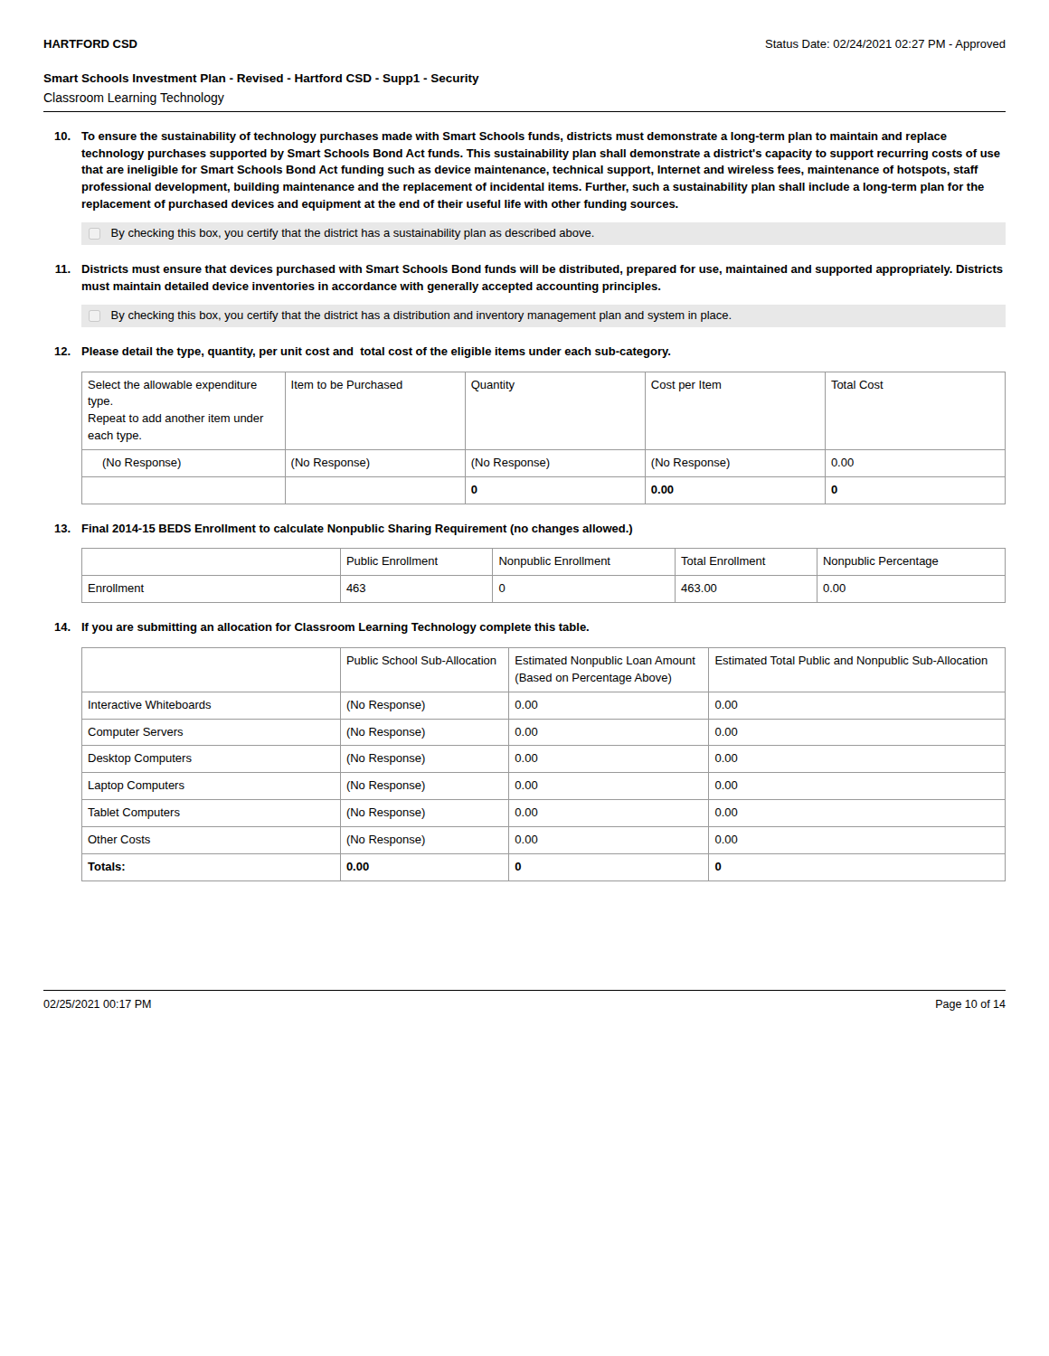HARTFORD CSD
Status Date: 02/24/2021 02:27 PM - Approved
Smart Schools Investment Plan - Revised - Hartford CSD - Supp1 - Security
Classroom Learning Technology
10.
To ensure the sustainability of technology purchases made with Smart Schools funds, districts must demonstrate a long-term plan to maintain and replace technology purchases supported by Smart Schools Bond Act funds. This sustainability plan shall demonstrate a district's capacity to support recurring costs of use that are ineligible for Smart Schools Bond Act funding such as device maintenance, technical support, Internet and wireless fees, maintenance of hotspots, staff professional development, building maintenance and the replacement of incidental items. Further, such a sustainability plan shall include a long-term plan for the replacement of purchased devices and equipment at the end of their useful life with other funding sources.
By checking this box, you certify that the district has a sustainability plan as described above.
11.
Districts must ensure that devices purchased with Smart Schools Bond funds will be distributed, prepared for use, maintained and supported appropriately. Districts must maintain detailed device inventories in accordance with generally accepted accounting principles.
By checking this box, you certify that the district has a distribution and inventory management plan and system in place.
12.
Please detail the type, quantity, per unit cost and total cost of the eligible items under each sub-category.
| Select the allowable expenditure type. Repeat to add another item under each type. | Item to be Purchased | Quantity | Cost per Item | Total Cost |
| (No Response) | (No Response) | (No Response) | (No Response) | 0.00 |
| | | 0 | 0.00 | 0 |
13.
Final 2014-15 BEDS Enrollment to calculate Nonpublic Sharing Requirement (no changes allowed.)
| | Public Enrollment | Nonpublic Enrollment | Total Enrollment | Nonpublic Percentage |
| Enrollment | 463 | 0 | 463.00 | 0.00 |
14.
If you are submitting an allocation for Classroom Learning Technology complete this table.
| | Public School Sub-Allocation | Estimated Nonpublic Loan Amount (Based on Percentage Above) | Estimated Total Public and Nonpublic Sub-Allocation |
| Interactive Whiteboards | (No Response) | 0.00 | 0.00 |
| Computer Servers | (No Response) | 0.00 | 0.00 |
| Desktop Computers | (No Response) | 0.00 | 0.00 |
| Laptop Computers | (No Response) | 0.00 | 0.00 |
| Tablet Computers | (No Response) | 0.00 | 0.00 |
| Other Costs | (No Response) | 0.00 | 0.00 |
| Totals: | 0.00 | 0 | 0 |
02/25/2021 00:17 PM
Page 10 of 14